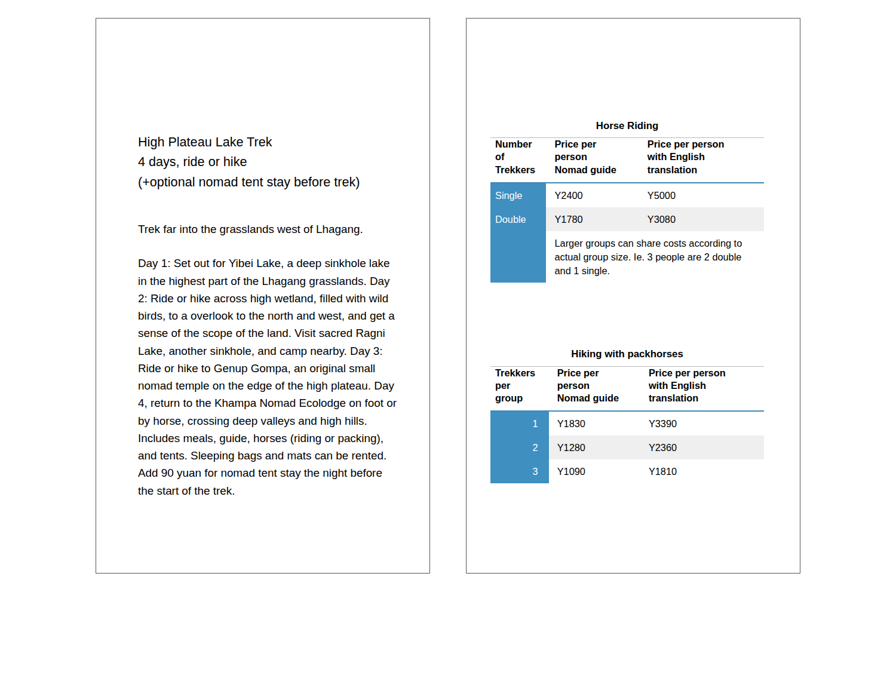High Plateau Lake Trek
4 days, ride or hike
(+optional nomad tent stay before trek)
Trek far into the grasslands west of Lhagang.
Day 1: Set out for Yibei Lake, a deep sinkhole lake in the highest part of the Lhagang grasslands. Day 2: Ride or hike across high wetland, filled with wild birds, to a overlook to the north and west, and get a sense of the scope of the land. Visit sacred Ragni Lake, another sinkhole, and camp nearby. Day 3: Ride or hike to Genup Gompa, an original small nomad temple on the edge of the high plateau. Day 4, return to the Khampa Nomad Ecolodge on foot or by horse, crossing deep valleys and high hills. Includes meals, guide, horses (riding or packing), and tents. Sleeping bags and mats can be rented. Add 90 yuan for nomad tent stay the night before the start of the trek.
Horse Riding
| Number of Trekkers | Price per person Nomad guide | Price per person with English translation |
| --- | --- | --- |
| Single | Y2400 | Y5000 |
| Double | Y1780 | Y3080 |
| | Larger groups can share costs according to actual group size. Ie. 3 people are 2 double and 1 single. |
Hiking with packhorses
| Trekkers per group | Price per person Nomad guide | Price per person with English translation |
| --- | --- | --- |
| 1 | Y1830 | Y3390 |
| 2 | Y1280 | Y2360 |
| 3 | Y1090 | Y1810 |